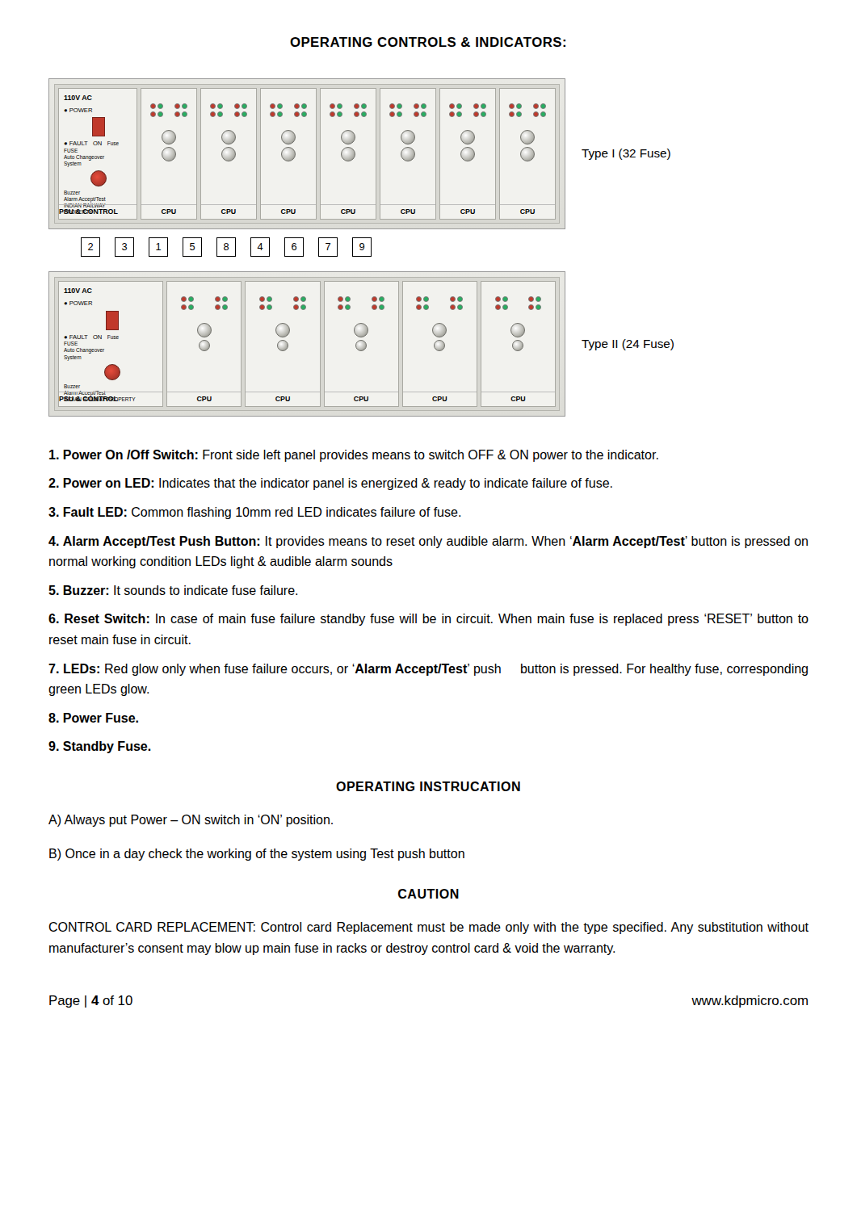OPERATING CONTROLS & INDICATORS:
110V AC
● POWER
● FAULT ON Fuse
FUSE
Auto Changeover
System
Buzzer
Alarm Accept/Test
INDIAN RAILWAY PROPERTY
PSU & CONTROL
CPU
CPU
CPU
CPU
CPU
CPU
CPU
Type I (32 Fuse)
2
3
1
5
8
4
6
7
9
110V AC
● POWER
● FAULT ON Fuse
FUSE
Auto Changeover
System
Buzzer
Alarm Accept/Test
INDIAN RAILWAY PROPERTY
PSU & CONTROL
CPU
CPU
CPU
CPU
CPU
Type II (24 Fuse)
Power On /Off Switch: Front side left panel provides means to switch OFF & ON power to the indicator.
Power on LED: Indicates that the indicator panel is energized & ready to indicate failure of fuse.
Fault LED: Common flashing 10mm red LED indicates failure of fuse.
Alarm Accept/Test Push Button: It provides means to reset only audible alarm. When ‘Alarm Accept/Test’ button is pressed on normal working condition LEDs light & audible alarm sounds
Buzzer: It sounds to indicate fuse failure.
Reset Switch: In case of main fuse failure standby fuse will be in circuit. When main fuse is replaced press ‘RESET’ button to reset main fuse in circuit.
LEDs: Red glow only when fuse failure occurs, or ‘Alarm Accept/Test’ push button is pressed. For healthy fuse, corresponding green LEDs glow.
Power Fuse.
Standby Fuse.
OPERATING INSTRUCATION
A) Always put Power – ON switch in ‘ON’ position.
B) Once in a day check the working of the system using Test push button
CAUTION
CONTROL CARD REPLACEMENT: Control card Replacement must be made only with the type specified. Any substitution without manufacturer’s consent may blow up main fuse in racks or destroy control card & void the warranty.
Page | 4 of 10
www.kdpmicro.com